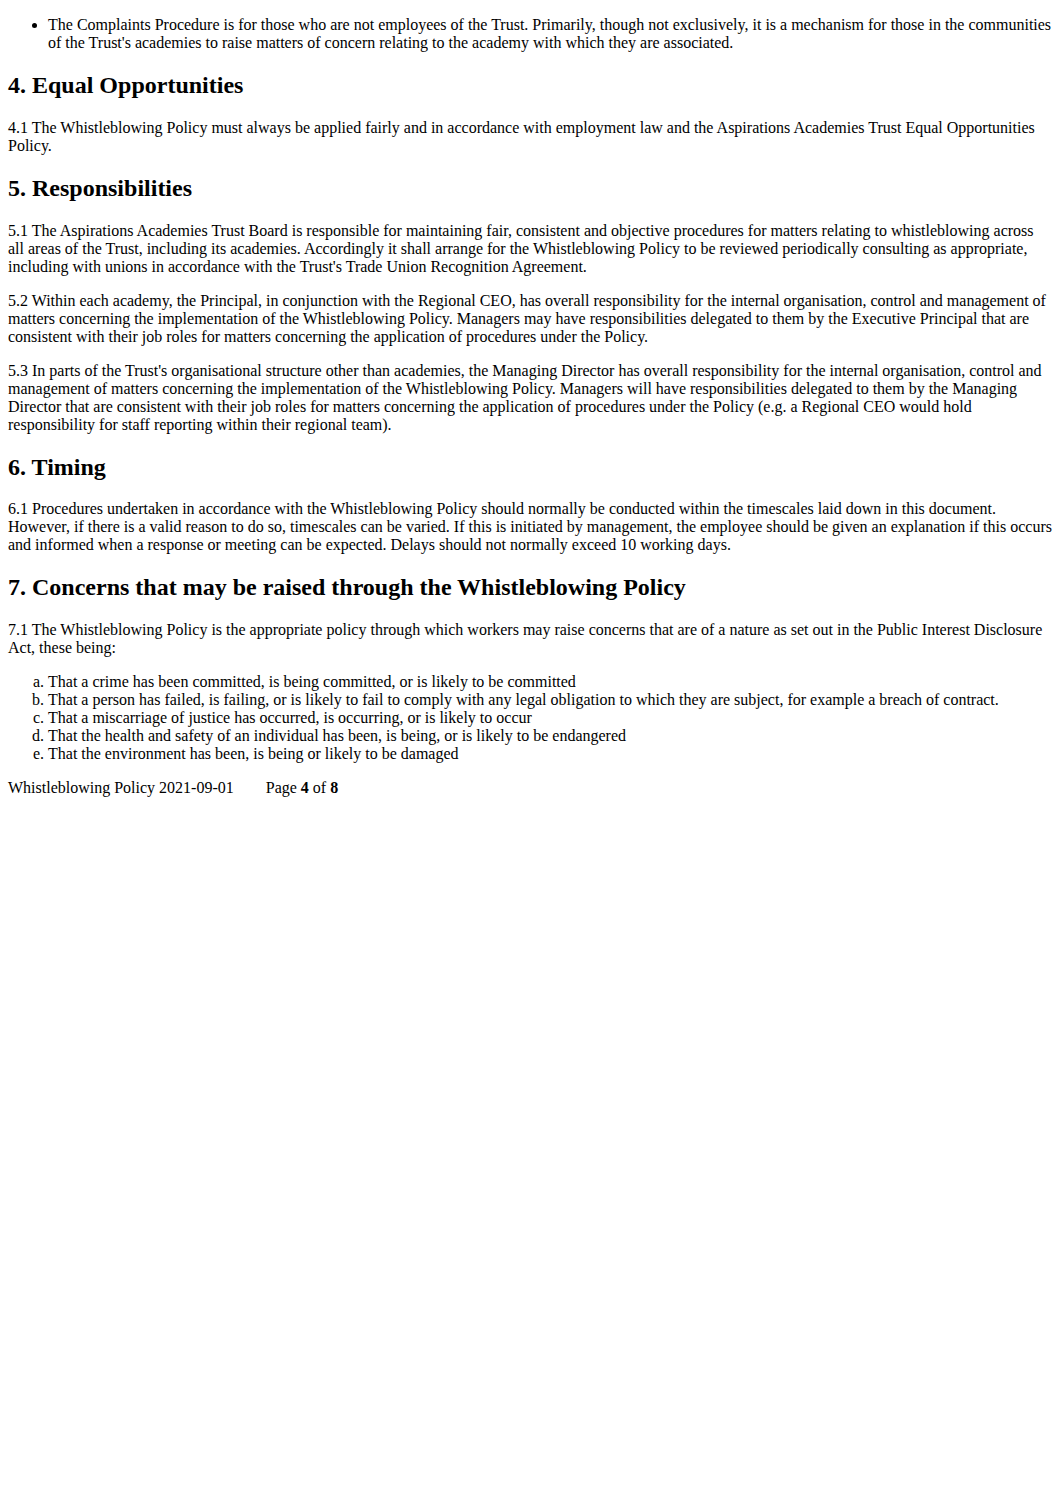The Complaints Procedure is for those who are not employees of the Trust. Primarily, though not exclusively, it is a mechanism for those in the communities of the Trust's academies to raise matters of concern relating to the academy with which they are associated.
4. Equal Opportunities
4.1 The Whistleblowing Policy must always be applied fairly and in accordance with employment law and the Aspirations Academies Trust Equal Opportunities Policy.
5. Responsibilities
5.1 The Aspirations Academies Trust Board is responsible for maintaining fair, consistent and objective procedures for matters relating to whistleblowing across all areas of the Trust, including its academies. Accordingly it shall arrange for the Whistleblowing Policy to be reviewed periodically consulting as appropriate, including with unions in accordance with the Trust's Trade Union Recognition Agreement.
5.2 Within each academy, the Principal, in conjunction with the Regional CEO, has overall responsibility for the internal organisation, control and management of matters concerning the implementation of the Whistleblowing Policy. Managers may have responsibilities delegated to them by the Executive Principal that are consistent with their job roles for matters concerning the application of procedures under the Policy.
5.3 In parts of the Trust's organisational structure other than academies, the Managing Director has overall responsibility for the internal organisation, control and management of matters concerning the implementation of the Whistleblowing Policy. Managers will have responsibilities delegated to them by the Managing Director that are consistent with their job roles for matters concerning the application of procedures under the Policy (e.g. a Regional CEO would hold responsibility for staff reporting within their regional team).
6. Timing
6.1 Procedures undertaken in accordance with the Whistleblowing Policy should normally be conducted within the timescales laid down in this document. However, if there is a valid reason to do so, timescales can be varied. If this is initiated by management, the employee should be given an explanation if this occurs and informed when a response or meeting can be expected. Delays should not normally exceed 10 working days.
7. Concerns that may be raised through the Whistleblowing Policy
7.1 The Whistleblowing Policy is the appropriate policy through which workers may raise concerns that are of a nature as set out in the Public Interest Disclosure Act, these being:
That a crime has been committed, is being committed, or is likely to be committed
That a person has failed, is failing, or is likely to fail to comply with any legal obligation to which they are subject, for example a breach of contract.
That a miscarriage of justice has occurred, is occurring, or is likely to occur
That the health and safety of an individual has been, is being, or is likely to be endangered
That the environment has been, is being or likely to be damaged
Whistleblowing Policy 2021-09-01 Page 4 of 8